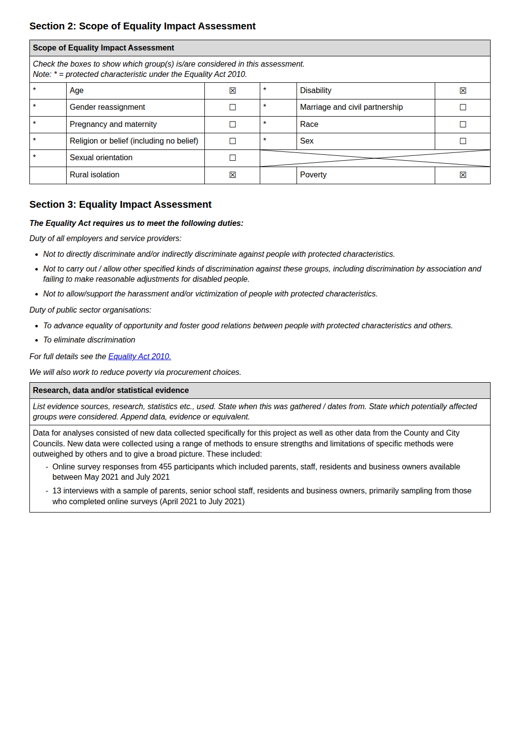Section 2: Scope of Equality Impact Assessment
| Scope of Equality Impact Assessment |
| Check the boxes to show which group(s) is/are considered in this assessment. Note: * = protected characteristic under the Equality Act 2010. |
| * | Age | ☒ | * | Disability | ☒ |
| * | Gender reassignment | ☐ | * | Marriage and civil partnership | ☐ |
| * | Pregnancy and maternity | ☐ | * | Race | ☐ |
| * | Religion or belief (including no belief) | ☐ | * | Sex | ☐ |
| * | Sexual orientation | ☐ | |
| | Rural isolation | ☒ | | Poverty | ☒ |
Section 3: Equality Impact Assessment
The Equality Act requires us to meet the following duties:
Duty of all employers and service providers:
Not to directly discriminate and/or indirectly discriminate against people with protected characteristics.
Not to carry out / allow other specified kinds of discrimination against these groups, including discrimination by association and failing to make reasonable adjustments for disabled people.
Not to allow/support the harassment and/or victimization of people with protected characteristics.
Duty of public sector organisations:
To advance equality of opportunity and foster good relations between people with protected characteristics and others.
To eliminate discrimination
For full details see the Equality Act 2010.
We will also work to reduce poverty via procurement choices.
| Research, data and/or statistical evidence |
| List evidence sources, research, statistics etc., used. State when this was gathered / dates from. State which potentially affected groups were considered. Append data, evidence or equivalent. |
| Data for analyses consisted of new data collected specifically for this project as well as other data from the County and City Councils. New data were collected using a range of methods to ensure strengths and limitations of specific methods were outweighed by others and to give a broad picture. These included: Online survey responses from 455 participants which included parents, staff, residents and business owners available between May 2021 and July 2021 13 interviews with a sample of parents, senior school staff, residents and business owners, primarily sampling from those who completed online surveys (April 2021 to July 2021) |